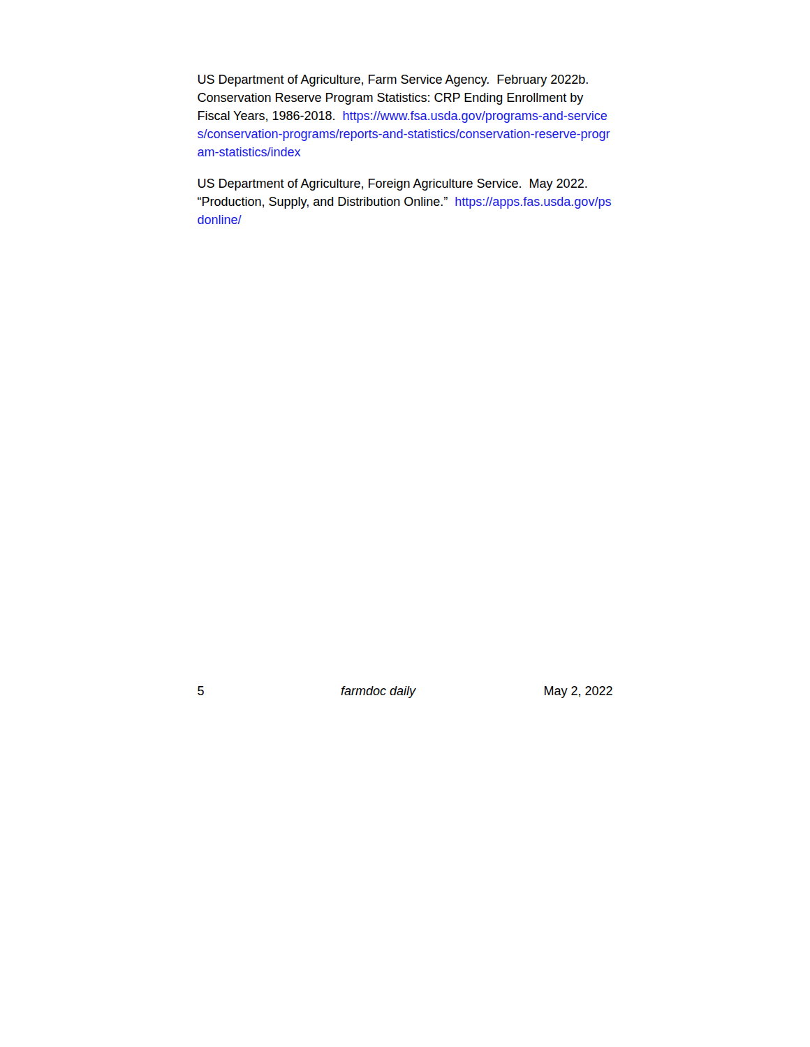US Department of Agriculture, Farm Service Agency. February 2022b. Conservation Reserve Program Statistics: CRP Ending Enrollment by Fiscal Years, 1986-2018. https://www.fsa.usda.gov/programs-and-services/conservation-programs/reports-and-statistics/conservation-reserve-program-statistics/index
US Department of Agriculture, Foreign Agriculture Service. May 2022. “Production, Supply, and Distribution Online.” https://apps.fas.usda.gov/psdonline/
5
farmdoc daily
May 2, 2022